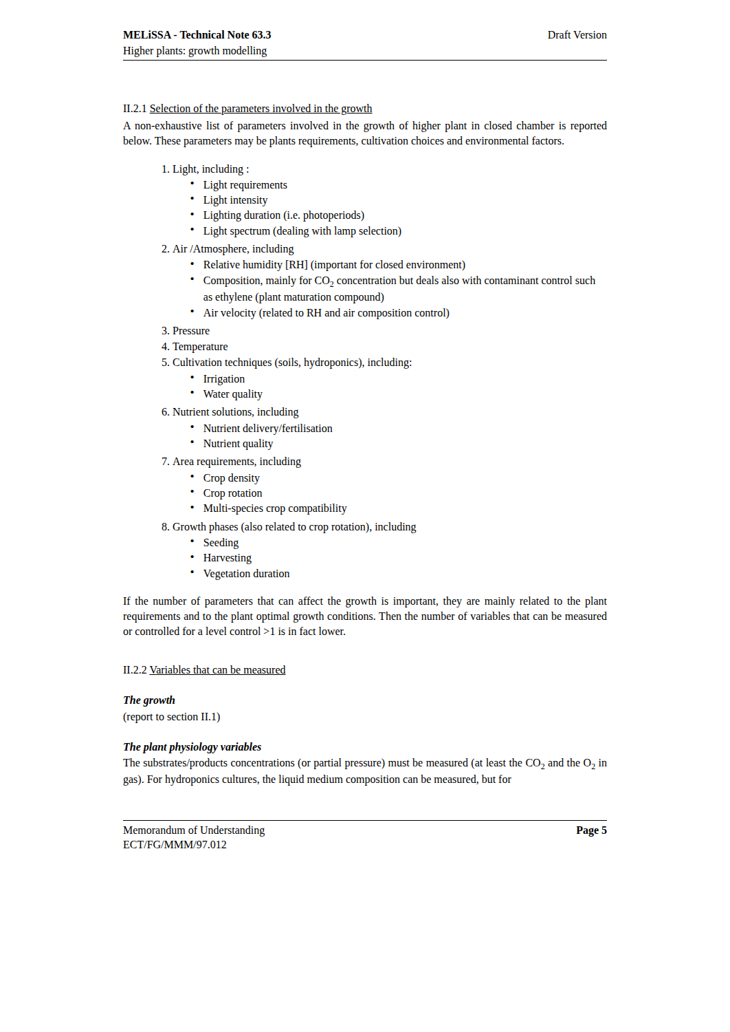MELiSSA - Technical Note 63.3
Draft Version
Higher plants: growth modelling
II.2.1 Selection of the parameters involved in the growth
A non-exhaustive list of parameters involved in the growth of higher plant in closed chamber is reported below. These parameters may be plants requirements, cultivation choices and environmental factors.
Light, including :
Light requirements
Light intensity
Lighting duration (i.e. photoperiods)
Light spectrum (dealing with lamp selection)
Air /Atmosphere, including
Relative humidity [RH] (important for closed environment)
Composition, mainly for CO2 concentration but deals also with contaminant control such as ethylene (plant maturation compound)
Air velocity (related to RH and air composition control)
Pressure
Temperature
Cultivation techniques (soils, hydroponics), including:
Irrigation
Water quality
Nutrient solutions, including
Nutrient delivery/fertilisation
Nutrient quality
Area requirements, including
Crop density
Crop rotation
Multi-species crop compatibility
Growth phases (also related to crop rotation), including
Seeding
Harvesting
Vegetation duration
If the number of parameters that can affect the growth is important, they are mainly related to the plant requirements and to the plant optimal growth conditions. Then the number of variables that can be measured or controlled for a level control >1 is in fact lower.
II.2.2 Variables that can be measured
The growth
(report to section II.1)
The plant physiology variables
The substrates/products concentrations (or partial pressure) must be measured (at least the CO2 and the O2 in gas). For hydroponics cultures, the liquid medium composition can be measured, but for
Memorandum of Understanding
ECT/FG/MMM/97.012
Page 5